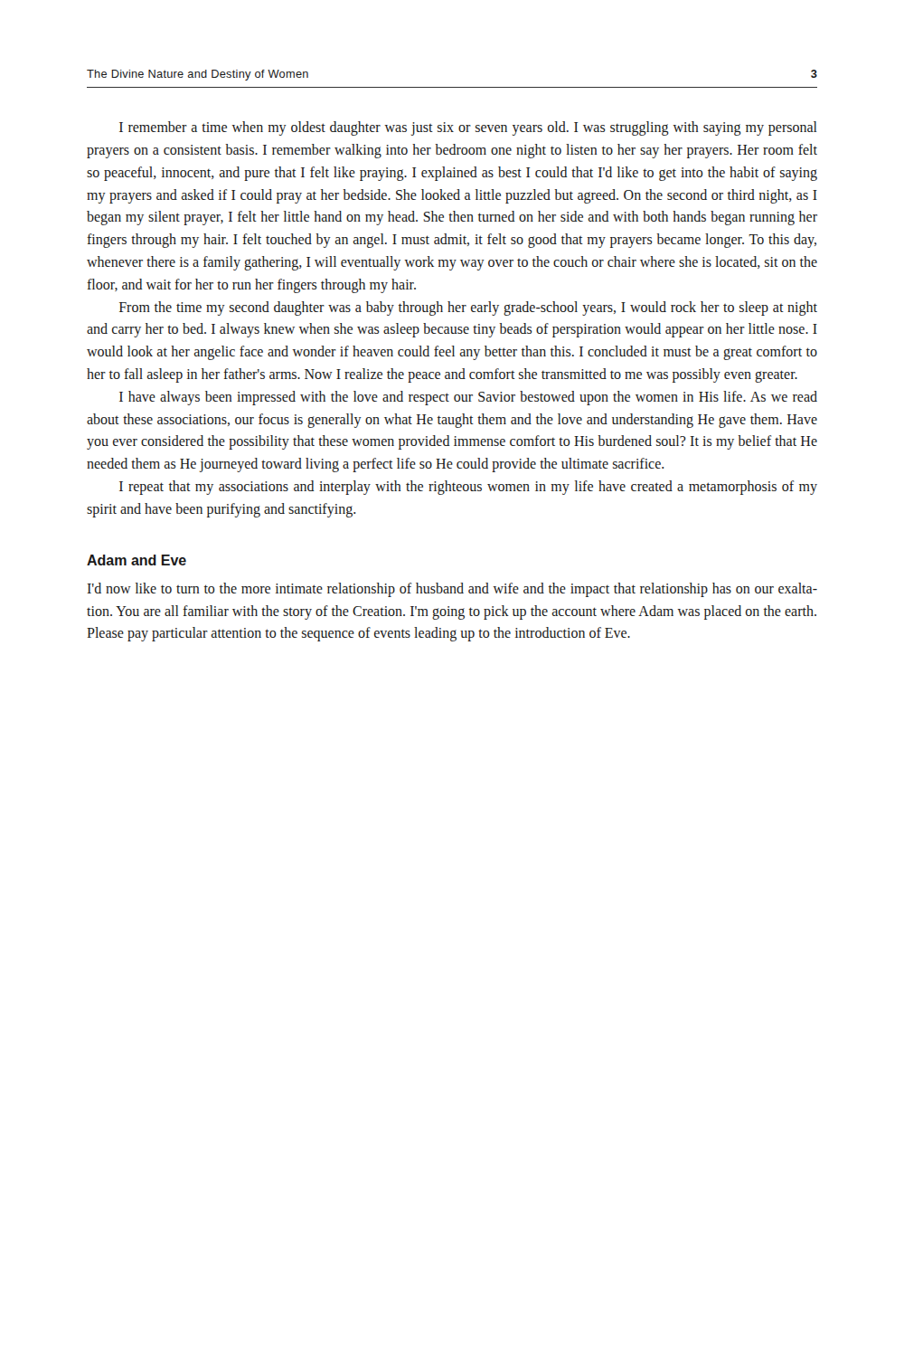The Divine Nature and Destiny of Women 3
I remember a time when my oldest daughter was just six or seven years old. I was struggling with saying my personal prayers on a consistent basis. I remember walking into her bedroom one night to listen to her say her prayers. Her room felt so peaceful, innocent, and pure that I felt like praying. I explained as best I could that I'd like to get into the habit of saying my prayers and asked if I could pray at her bedside. She looked a little puzzled but agreed. On the second or third night, as I began my silent prayer, I felt her little hand on my head. She then turned on her side and with both hands began running her fingers through my hair. I felt touched by an angel. I must admit, it felt so good that my prayers became longer. To this day, whenever there is a family gathering, I will eventually work my way over to the couch or chair where she is located, sit on the floor, and wait for her to run her fingers through my hair.
From the time my second daughter was a baby through her early grade-school years, I would rock her to sleep at night and carry her to bed. I always knew when she was asleep because tiny beads of perspiration would appear on her little nose. I would look at her angelic face and wonder if heaven could feel any better than this. I concluded it must be a great comfort to her to fall asleep in her father's arms. Now I realize the peace and comfort she transmitted to me was possibly even greater.
I have always been impressed with the love and respect our Savior bestowed upon the women in His life. As we read about these associations, our focus is generally on what He taught them and the love and understanding He gave them. Have you ever considered the possibility that these women provided immense comfort to His burdened soul? It is my belief that He needed them as He journeyed toward living a perfect life so He could provide the ultimate sacrifice.
I repeat that my associations and interplay with the righteous women in my life have created a metamorphosis of my spirit and have been purifying and sanctifying.
Adam and Eve
I'd now like to turn to the more intimate relationship of husband and wife and the impact that relationship has on our exaltation. You are all familiar with the story of the Creation. I'm going to pick up the account where Adam was placed on the earth. Please pay particular attention to the sequence of events leading up to the introduction of Eve.